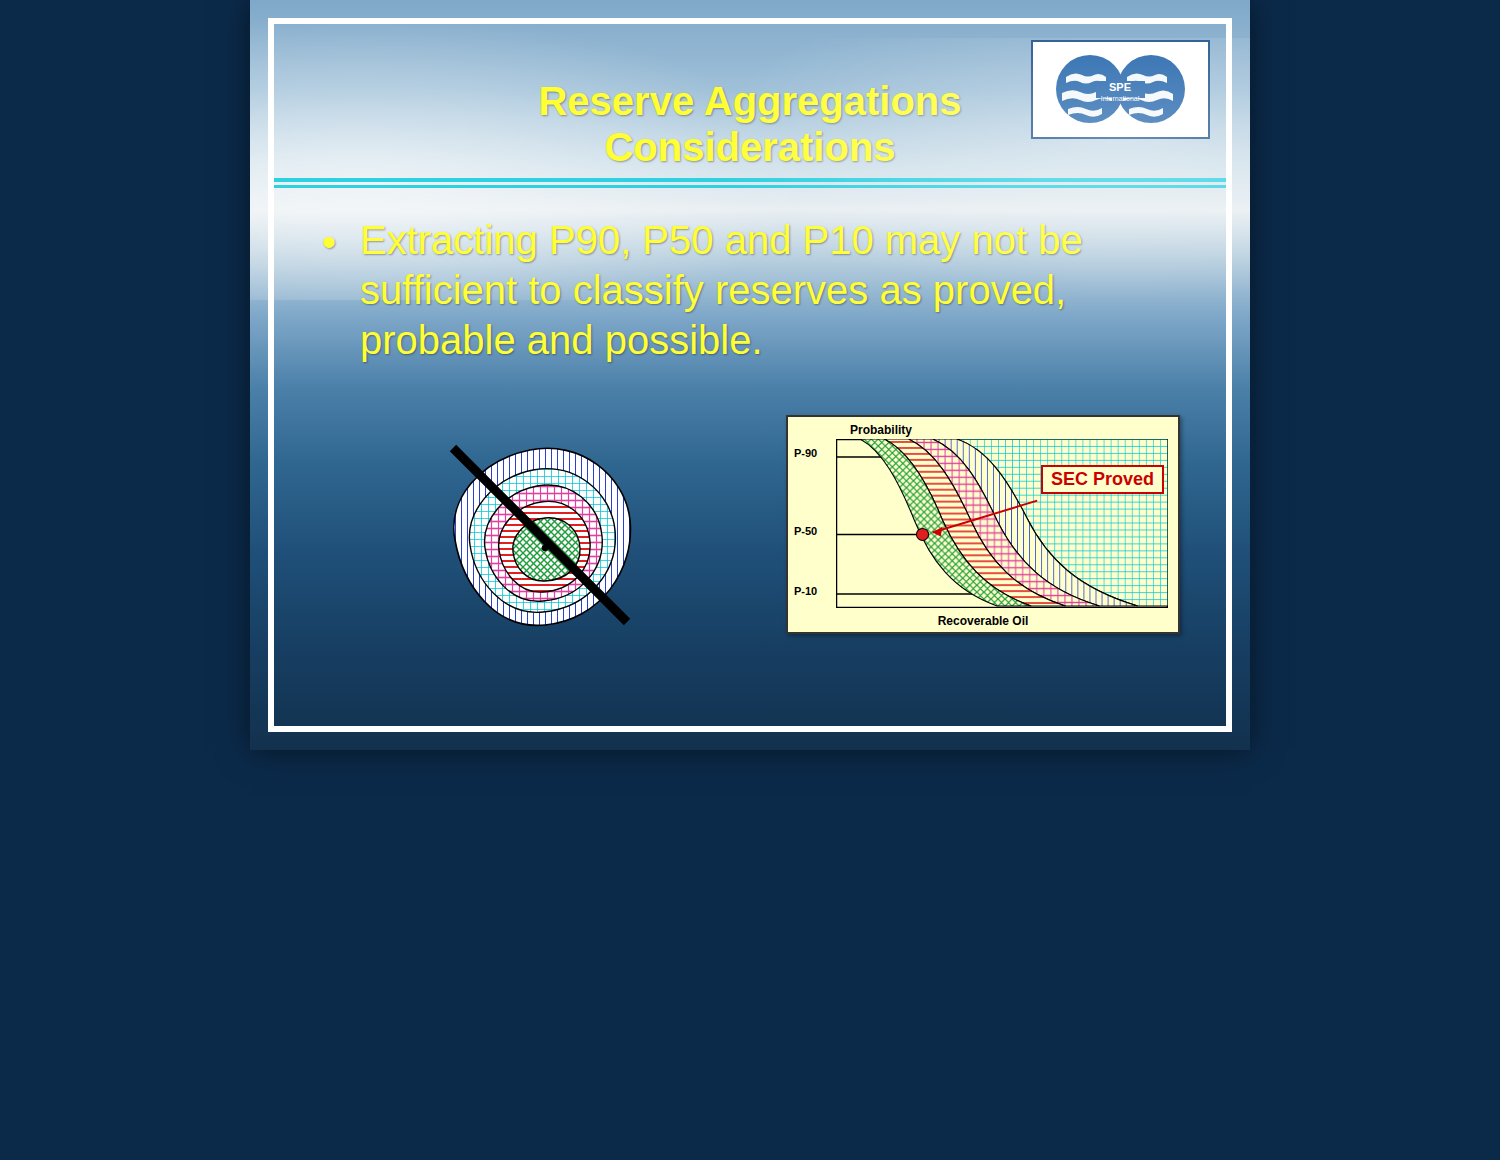Reserve Aggregations
Considerations
SPE International
• Extracting P90, P50 and P10 may not be sufficient to classify reserves as proved, probable and possible.
Probability
P-90
P-50
P-10
Recoverable Oil
SEC Proved